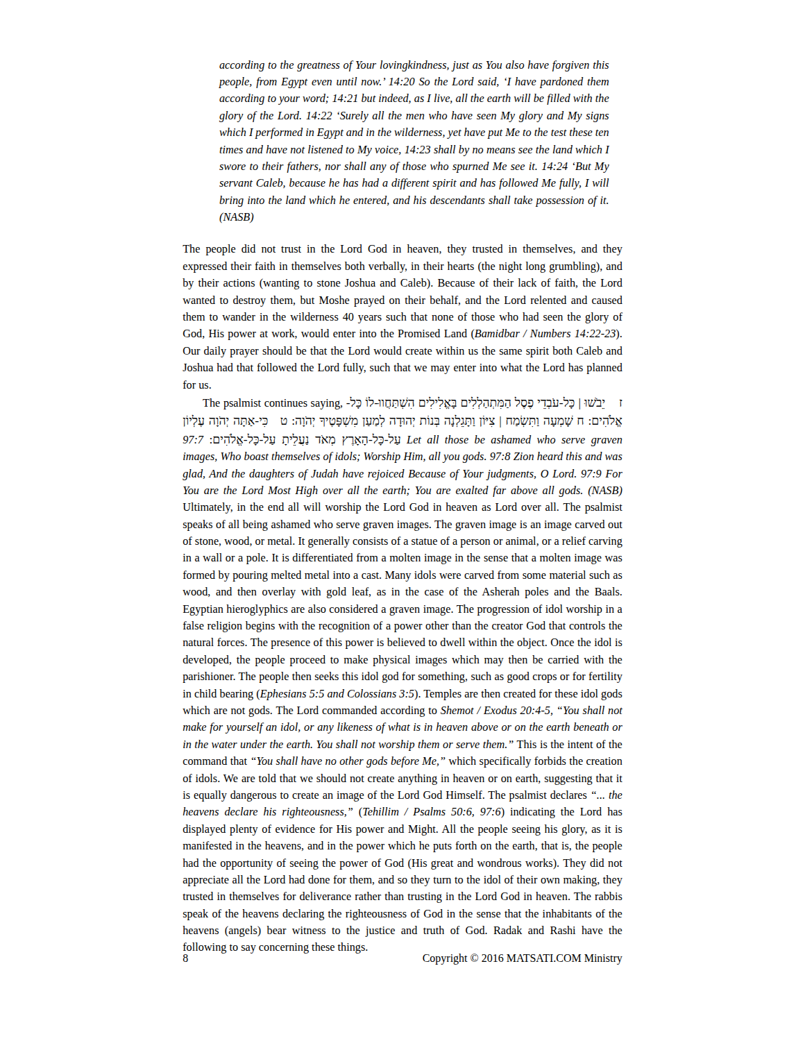according to the greatness of Your lovingkindness, just as You also have forgiven this people, from Egypt even until now.’ 14:20 So the Lord said, ‘I have pardoned them according to your word; 14:21 but indeed, as I live, all the earth will be filled with the glory of the Lord. 14:22 ‘Surely all the men who have seen My glory and My signs which I performed in Egypt and in the wilderness, yet have put Me to the test these ten times and have not listened to My voice, 14:23 shall by no means see the land which I swore to their fathers, nor shall any of those who spurned Me see it. 14:24 ‘But My servant Caleb, because he has had a different spirit and has followed Me fully, I will bring into the land which he entered, and his descendants shall take possession of it. (NASB)
The people did not trust in the Lord God in heaven, they trusted in themselves, and they expressed their faith in themselves both verbally, in their hearts (the night long grumbling), and by their actions (wanting to stone Joshua and Caleb). Because of their lack of faith, the Lord wanted to destroy them, but Moshe prayed on their behalf, and the Lord relented and caused them to wander in the wilderness 40 years such that none of those who had seen the glory of God, His power at work, would enter into the Promised Land (Bamidbar / Numbers 14:22-23). Our daily prayer should be that the Lord would create within us the same spirit both Caleb and Joshua had that followed the Lord fully, such that we may enter into what the Lord has planned for us.
The psalmist continues saying, ז יֵבֹשׁוּ | כָּל-עֹבְדֵי פֶסֶל הַמִּתְהַלְלִים בָּאֱלִילִים הִשְׁתַּחֲווּ-לוֹ כָּל-אֱלֹהִים: ח שָׁמְעָה וַתִּשְׂמַח | צִיּוֹן וַתָּגֵלְנָה בְּנוֹת יְהוּדָה לְמַעַן מִשְׁפָּטֶיךָ יְהֹוָה: ט כִּי-אַתָּה יְהֹוָה עֶלְיוֹן עַל-כָּל-הָאָרֶץ מְאֹד נַעֲלֵיתָ עַל-כָּל-אֱלֹהִים: 97:7 Let all those be ashamed who serve graven images, Who boast themselves of idols; Worship Him, all you gods. 97:8 Zion heard this and was glad, And the daughters of Judah have rejoiced Because of Your judgments, O Lord. 97:9 For You are the Lord Most High over all the earth; You are exalted far above all gods. (NASB) Ultimately, in the end all will worship the Lord God in heaven as Lord over all. The psalmist speaks of all being ashamed who serve graven images. The graven image is an image carved out of stone, wood, or metal. It generally consists of a statue of a person or animal, or a relief carving in a wall or a pole. It is differentiated from a molten image in the sense that a molten image was formed by pouring melted metal into a cast. Many idols were carved from some material such as wood, and then overlay with gold leaf, as in the case of the Asherah poles and the Baals. Egyptian hieroglyphics are also considered a graven image. The progression of idol worship in a false religion begins with the recognition of a power other than the creator God that controls the natural forces. The presence of this power is believed to dwell within the object. Once the idol is developed, the people proceed to make physical images which may then be carried with the parishioner. The people then seeks this idol god for something, such as good crops or for fertility in child bearing (Ephesians 5:5 and Colossians 3:5). Temples are then created for these idol gods which are not gods. The Lord commanded according to Shemot / Exodus 20:4-5, “You shall not make for yourself an idol, or any likeness of what is in heaven above or on the earth beneath or in the water under the earth. You shall not worship them or serve them.” This is the intent of the command that “You shall have no other gods before Me,” which specifically forbids the creation of idols. We are told that we should not create anything in heaven or on earth, suggesting that it is equally dangerous to create an image of the Lord God Himself. The psalmist declares “... the heavens declare his righteousness,” (Tehillim / Psalms 50:6, 97:6) indicating the Lord has displayed plenty of evidence for His power and Might. All the people seeing his glory, as it is manifested in the heavens, and in the power which he puts forth on the earth, that is, the people had the opportunity of seeing the power of God (His great and wondrous works). They did not appreciate all the Lord had done for them, and so they turn to the idol of their own making, they trusted in themselves for deliverance rather than trusting in the Lord God in heaven. The rabbis speak of the heavens declaring the righteousness of God in the sense that the inhabitants of the heavens (angels) bear witness to the justice and truth of God. Radak and Rashi have the following to say concerning these things.
8
Copyright © 2016 MATSATI.COM Ministry